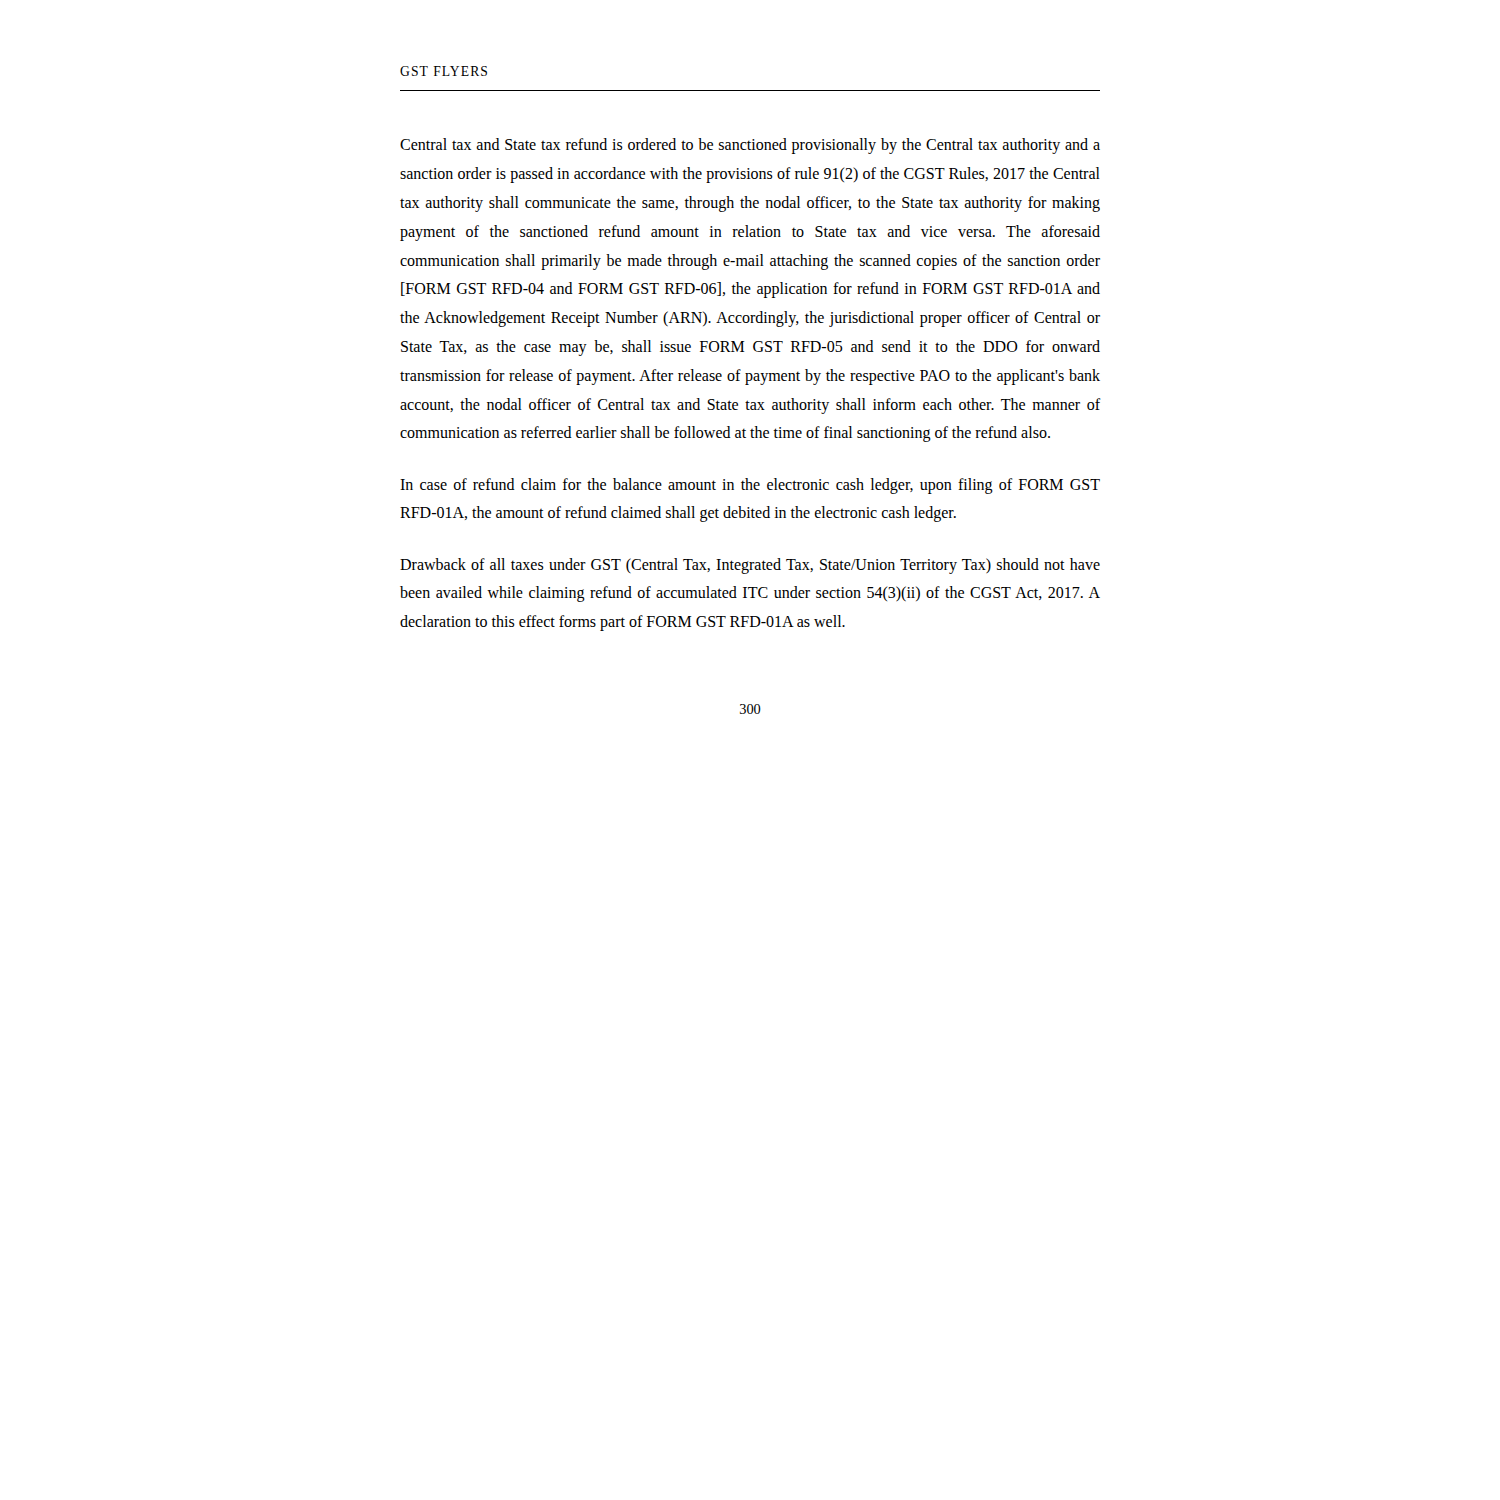GST FLYERS
Central tax and State tax refund is ordered to be sanctioned provisionally by the Central tax authority and a sanction order is passed in accordance with the provisions of rule 91(2) of the CGST Rules, 2017 the Central tax authority shall communicate the same, through the nodal officer, to the State tax authority for making payment of the sanctioned refund amount in relation to State tax and vice versa. The aforesaid communication shall primarily be made through e-mail attaching the scanned copies of the sanction order [FORM GST RFD-04 and FORM GST RFD-06], the application for refund in FORM GST RFD-01A and the Acknowledgement Receipt Number (ARN). Accordingly, the jurisdictional proper officer of Central or State Tax, as the case may be, shall issue FORM GST RFD-05 and send it to the DDO for onward transmission for release of payment. After release of payment by the respective PAO to the applicant's bank account, the nodal officer of Central tax and State tax authority shall inform each other. The manner of communication as referred earlier shall be followed at the time of final sanctioning of the refund also.
In case of refund claim for the balance amount in the electronic cash ledger, upon filing of FORM GST RFD-01A, the amount of refund claimed shall get debited in the electronic cash ledger.
Drawback of all taxes under GST (Central Tax, Integrated Tax, State/Union Territory Tax) should not have been availed while claiming refund of accumulated ITC under section 54(3)(ii) of the CGST Act, 2017. A declaration to this effect forms part of FORM GST RFD-01A as well.
300